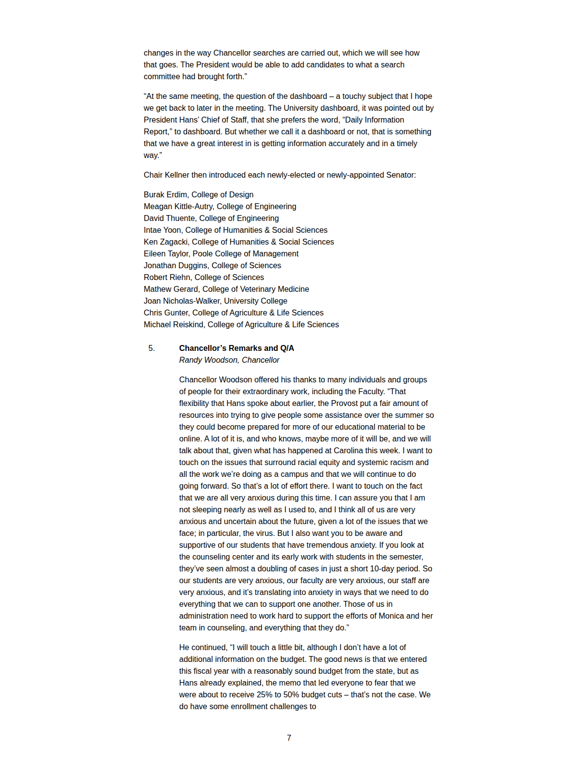changes in the way Chancellor searches are carried out, which we will see how that goes. The President would be able to add candidates to what a search committee had brought forth.”
“At the same meeting, the question of the dashboard – a touchy subject that I hope we get back to later in the meeting. The University dashboard, it was pointed out by President Hans’ Chief of Staff, that she prefers the word, “Daily Information Report,” to dashboard. But whether we call it a dashboard or not, that is something that we have a great interest in is getting information accurately and in a timely way.”
Chair Kellner then introduced each newly-elected or newly-appointed Senator:
Burak Erdim, College of Design Meagan Kittle-Autry, College of Engineering David Thuente, College of Engineering Intae Yoon, College of Humanities & Social Sciences Ken Zagacki, College of Humanities & Social Sciences Eileen Taylor, Poole College of Management Jonathan Duggins, College of Sciences Robert Riehn, College of Sciences Mathew Gerard, College of Veterinary Medicine Joan Nicholas-Walker, University College Chris Gunter, College of Agriculture & Life Sciences Michael Reiskind, College of Agriculture & Life Sciences
5.
Chancellor’s Remarks and Q/A
Randy Woodson, Chancellor
Chancellor Woodson offered his thanks to many individuals and groups of people for their extraordinary work, including the Faculty. “That flexibility that Hans spoke about earlier, the Provost put a fair amount of resources into trying to give people some assistance over the summer so they could become prepared for more of our educational material to be online. A lot of it is, and who knows, maybe more of it will be, and we will talk about that, given what has happened at Carolina this week. I want to touch on the issues that surround racial equity and systemic racism and all the work we’re doing as a campus and that we will continue to do going forward. So that’s a lot of effort there. I want to touch on the fact that we are all very anxious during this time. I can assure you that I am not sleeping nearly as well as I used to, and I think all of us are very anxious and uncertain about the future, given a lot of the issues that we face; in particular, the virus. But I also want you to be aware and supportive of our students that have tremendous anxiety. If you look at the counseling center and its early work with students in the semester, they’ve seen almost a doubling of cases in just a short 10-day period. So our students are very anxious, our faculty are very anxious, our staff are very anxious, and it’s translating into anxiety in ways that we need to do everything that we can to support one another. Those of us in administration need to work hard to support the efforts of Monica and her team in counseling, and everything that they do.”
He continued, “I will touch a little bit, although I don’t have a lot of additional information on the budget. The good news is that we entered this fiscal year with a reasonably sound budget from the state, but as Hans already explained, the memo that led everyone to fear that we were about to receive 25% to 50% budget cuts – that’s not the case. We do have some enrollment challenges to
7